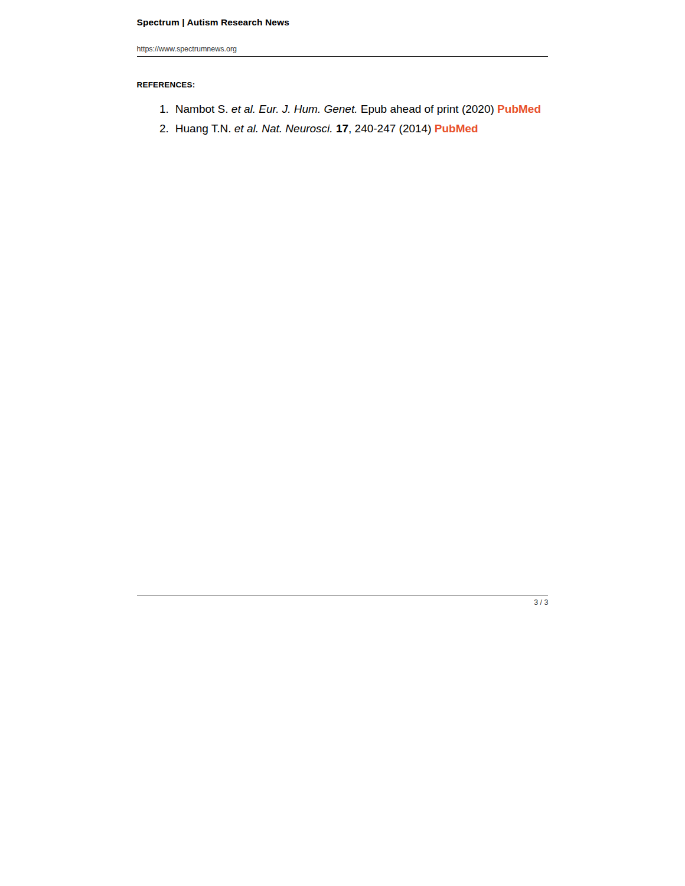Spectrum | Autism Research News
https://www.spectrumnews.org
REFERENCES:
Nambot S. et al. Eur. J. Hum. Genet. Epub ahead of print (2020) PubMed
Huang T.N. et al. Nat. Neurosci. 17, 240-247 (2014) PubMed
3 / 3